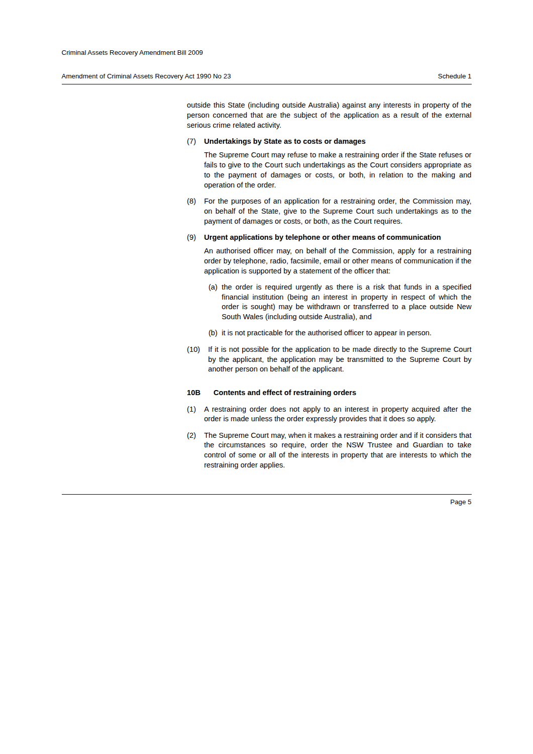Criminal Assets Recovery Amendment Bill 2009
Amendment of Criminal Assets Recovery Act 1990 No 23 Schedule 1
outside this State (including outside Australia) against any interests in property of the person concerned that are the subject of the application as a result of the external serious crime related activity.
(7)
Undertakings by State as to costs or damages
The Supreme Court may refuse to make a restraining order if the State refuses or fails to give to the Court such undertakings as the Court considers appropriate as to the payment of damages or costs, or both, in relation to the making and operation of the order.
(8)
For the purposes of an application for a restraining order, the Commission may, on behalf of the State, give to the Supreme Court such undertakings as to the payment of damages or costs, or both, as the Court requires.
(9)
Urgent applications by telephone or other means of communication
An authorised officer may, on behalf of the Commission, apply for a restraining order by telephone, radio, facsimile, email or other means of communication if the application is supported by a statement of the officer that:
(a)
the order is required urgently as there is a risk that funds in a specified financial institution (being an interest in property in respect of which the order is sought) may be withdrawn or transferred to a place outside New South Wales (including outside Australia), and
(b)
it is not practicable for the authorised officer to appear in person.
(10)
If it is not possible for the application to be made directly to the Supreme Court by the applicant, the application may be transmitted to the Supreme Court by another person on behalf of the applicant.
10B Contents and effect of restraining orders
(1)
A restraining order does not apply to an interest in property acquired after the order is made unless the order expressly provides that it does so apply.
(2)
The Supreme Court may, when it makes a restraining order and if it considers that the circumstances so require, order the NSW Trustee and Guardian to take control of some or all of the interests in property that are interests to which the restraining order applies.
Page 5